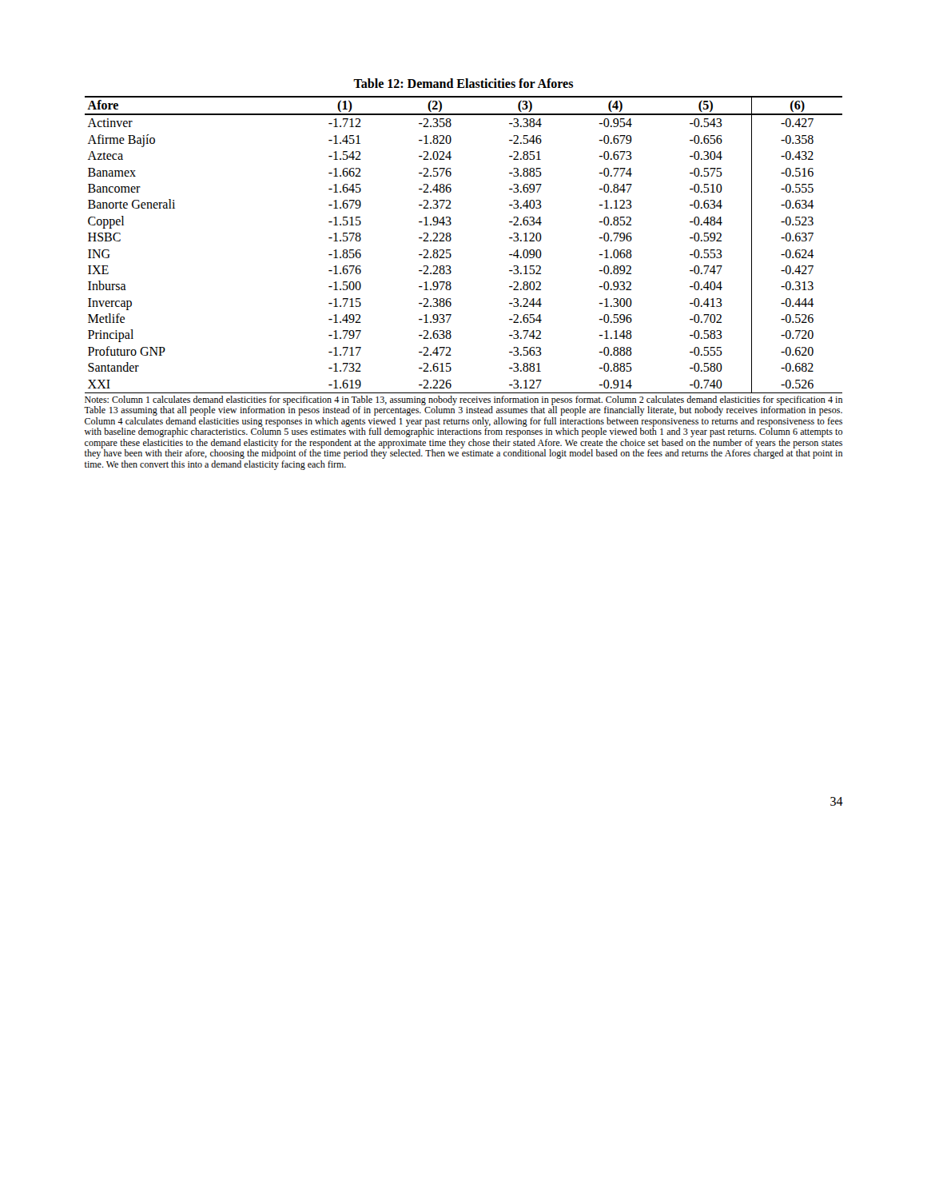Table 12: Demand Elasticities for Afores
| Afore | (1) | (2) | (3) | (4) | (5) | (6) |
| --- | --- | --- | --- | --- | --- | --- |
| Actinver | -1.712 | -2.358 | -3.384 | -0.954 | -0.543 | -0.427 |
| Afirme Bajío | -1.451 | -1.820 | -2.546 | -0.679 | -0.656 | -0.358 |
| Azteca | -1.542 | -2.024 | -2.851 | -0.673 | -0.304 | -0.432 |
| Banamex | -1.662 | -2.576 | -3.885 | -0.774 | -0.575 | -0.516 |
| Bancomer | -1.645 | -2.486 | -3.697 | -0.847 | -0.510 | -0.555 |
| Banorte Generali | -1.679 | -2.372 | -3.403 | -1.123 | -0.634 | -0.634 |
| Coppel | -1.515 | -1.943 | -2.634 | -0.852 | -0.484 | -0.523 |
| HSBC | -1.578 | -2.228 | -3.120 | -0.796 | -0.592 | -0.637 |
| ING | -1.856 | -2.825 | -4.090 | -1.068 | -0.553 | -0.624 |
| IXE | -1.676 | -2.283 | -3.152 | -0.892 | -0.747 | -0.427 |
| Inbursa | -1.500 | -1.978 | -2.802 | -0.932 | -0.404 | -0.313 |
| Invercap | -1.715 | -2.386 | -3.244 | -1.300 | -0.413 | -0.444 |
| Metlife | -1.492 | -1.937 | -2.654 | -0.596 | -0.702 | -0.526 |
| Principal | -1.797 | -2.638 | -3.742 | -1.148 | -0.583 | -0.720 |
| Profuturo GNP | -1.717 | -2.472 | -3.563 | -0.888 | -0.555 | -0.620 |
| Santander | -1.732 | -2.615 | -3.881 | -0.885 | -0.580 | -0.682 |
| XXI | -1.619 | -2.226 | -3.127 | -0.914 | -0.740 | -0.526 |
Notes: Column 1 calculates demand elasticities for specification 4 in Table 13, assuming nobody receives information in pesos format. Column 2 calculates demand elasticities for specification 4 in Table 13 assuming that all people view information in pesos instead of in percentages. Column 3 instead assumes that all people are financially literate, but nobody receives information in pesos. Column 4 calculates demand elasticities using responses in which agents viewed 1 year past returns only, allowing for full interactions between responsiveness to returns and responsiveness to fees with baseline demographic characteristics. Column 5 uses estimates with full demographic interactions from responses in which people viewed both 1 and 3 year past returns. Column 6 attempts to compare these elasticities to the demand elasticity for the respondent at the approximate time they chose their stated Afore. We create the choice set based on the number of years the person states they have been with their afore, choosing the midpoint of the time period they selected. Then we estimate a conditional logit model based on the fees and returns the Afores charged at that point in time. We then convert this into a demand elasticity facing each firm.
34